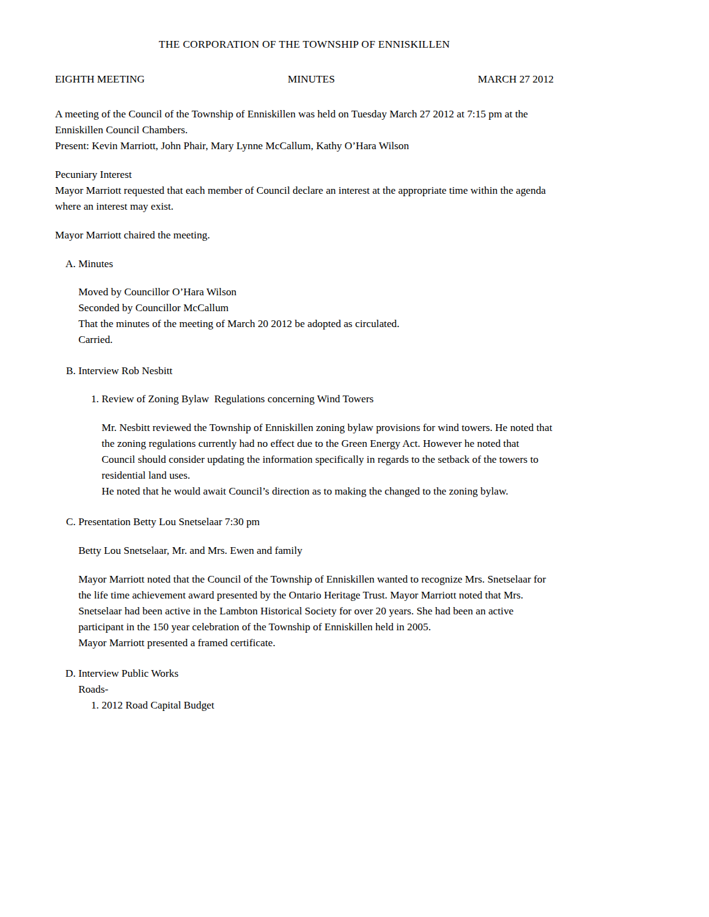THE CORPORATION OF THE TOWNSHIP OF ENNISKILLEN
EIGHTH MEETING MINUTES MARCH 27 2012
A meeting of the Council of the Township of Enniskillen was held on Tuesday March 27 2012 at 7:15 pm at the Enniskillen Council Chambers.
Present: Kevin Marriott, John Phair, Mary Lynne McCallum, Kathy O’Hara Wilson
Pecuniary Interest
Mayor Marriott requested that each member of Council declare an interest at the appropriate time within the agenda where an interest may exist.
Mayor Marriott chaired the meeting.
Minutes
Moved by Councillor O’Hara Wilson
Seconded by Councillor McCallum
That the minutes of the meeting of March 20 2012 be adopted as circulated.
Carried.
Interview Rob Nesbitt
Review of Zoning Bylaw Regulations concerning Wind Towers
Mr. Nesbitt reviewed the Township of Enniskillen zoning bylaw provisions for wind towers. He noted that the zoning regulations currently had no effect due to the Green Energy Act. However he noted that Council should consider updating the information specifically in regards to the setback of the towers to residential land uses.
He noted that he would await Council’s direction as to making the changed to the zoning bylaw.
Presentation Betty Lou Snetselaar 7:30 pm
Betty Lou Snetselaar, Mr. and Mrs. Ewen and family
Mayor Marriott noted that the Council of the Township of Enniskillen wanted to recognize Mrs. Snetselaar for the life time achievement award presented by the Ontario Heritage Trust. Mayor Marriott noted that Mrs. Snetselaar had been active in the Lambton Historical Society for over 20 years. She had been an active participant in the 150 year celebration of the Township of Enniskillen held in 2005.
Mayor Marriott presented a framed certificate.
Interview Public Works
Roads-
2012 Road Capital Budget